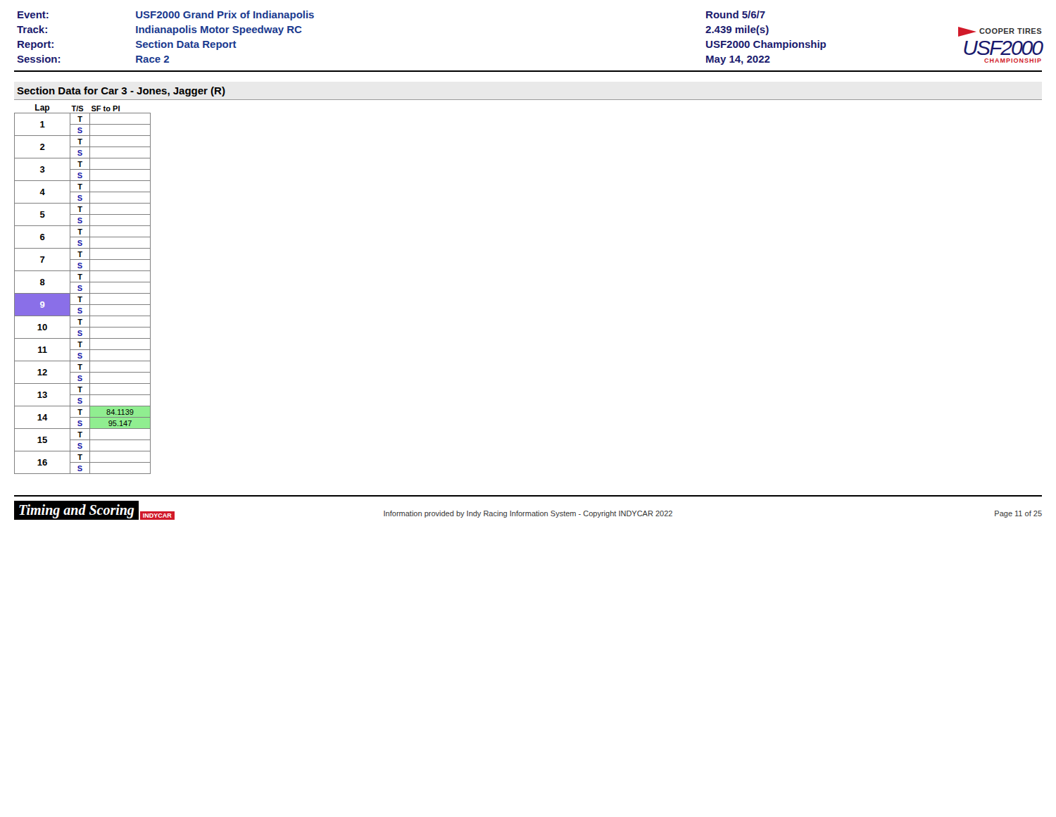| Event: | USF2000 Grand Prix of Indianapolis | Round 5/6/7 |
| Track: | Indianapolis Motor Speedway RC | 2.439 mile(s) |
| Report: | Section Data Report | USF2000 Championship |
| Session: | Race 2 | May 14, 2022 |
COOPER TIRES
USF2000
CHAMPIONSHIP
Section Data for Car 3 - Jones, Jagger (R)
| Lap | T/S | SF to PI |
| --- | --- | --- |
| 1 | T | |
| S | |
| 2 | T | |
| S | |
| 3 | T | |
| S | |
| 4 | T | |
| S | |
| 5 | T | |
| S | |
| 6 | T | |
| S | |
| 7 | T | |
| S | |
| 8 | T | |
| S | |
| 9 | T | |
| S | |
| 10 | T | |
| S | |
| 11 | T | |
| S | |
| 12 | T | |
| S | |
| 13 | T | |
| S | |
| 14 | T | 84.1139 |
| S | 95.147 |
| 15 | T | |
| S | |
| 16 | T | |
| S | |
Timing and Scoring INDYCAR
Information provided by Indy Racing Information System - Copyright INDYCAR 2022
Page 11 of 25